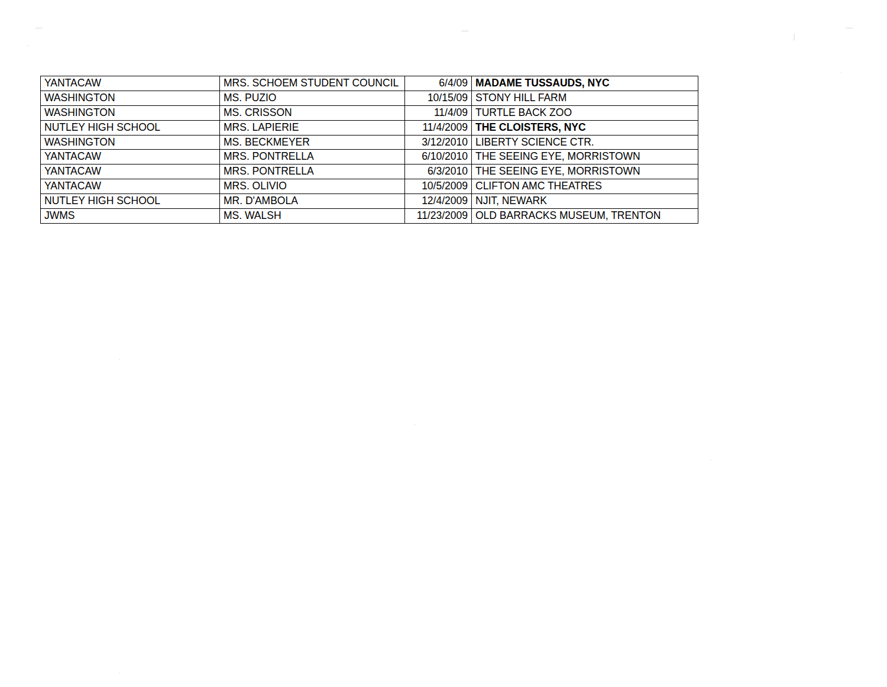— · — ∣ — · · · · ·
| YANTACAW | MRS. SCHOEM STUDENT COUNCIL | 6/4/09 | MADAME TUSSAUDS, NYC |
| WASHINGTON | MS. PUZIO | 10/15/09 | STONY HILL FARM |
| WASHINGTON | MS. CRISSON | 11/4/09 | TURTLE BACK ZOO |
| NUTLEY HIGH SCHOOL | MRS. LAPIERIE | 11/4/2009 | THE CLOISTERS, NYC |
| WASHINGTON | MS. BECKMEYER | 3/12/2010 | LIBERTY SCIENCE CTR. |
| YANTACAW | MRS. PONTRELLA | 6/10/2010 | THE SEEING EYE, MORRISTOWN |
| YANTACAW | MRS. PONTRELLA | 6/3/2010 | THE SEEING EYE, MORRISTOWN |
| YANTACAW | MRS. OLIVIO | 10/5/2009 | CLIFTON AMC THEATRES |
| NUTLEY HIGH SCHOOL | MR. D'AMBOLA | 12/4/2009 | NJIT, NEWARK |
| JWMS | MS. WALSH | 11/23/2009 | OLD BARRACKS MUSEUM, TRENTON |